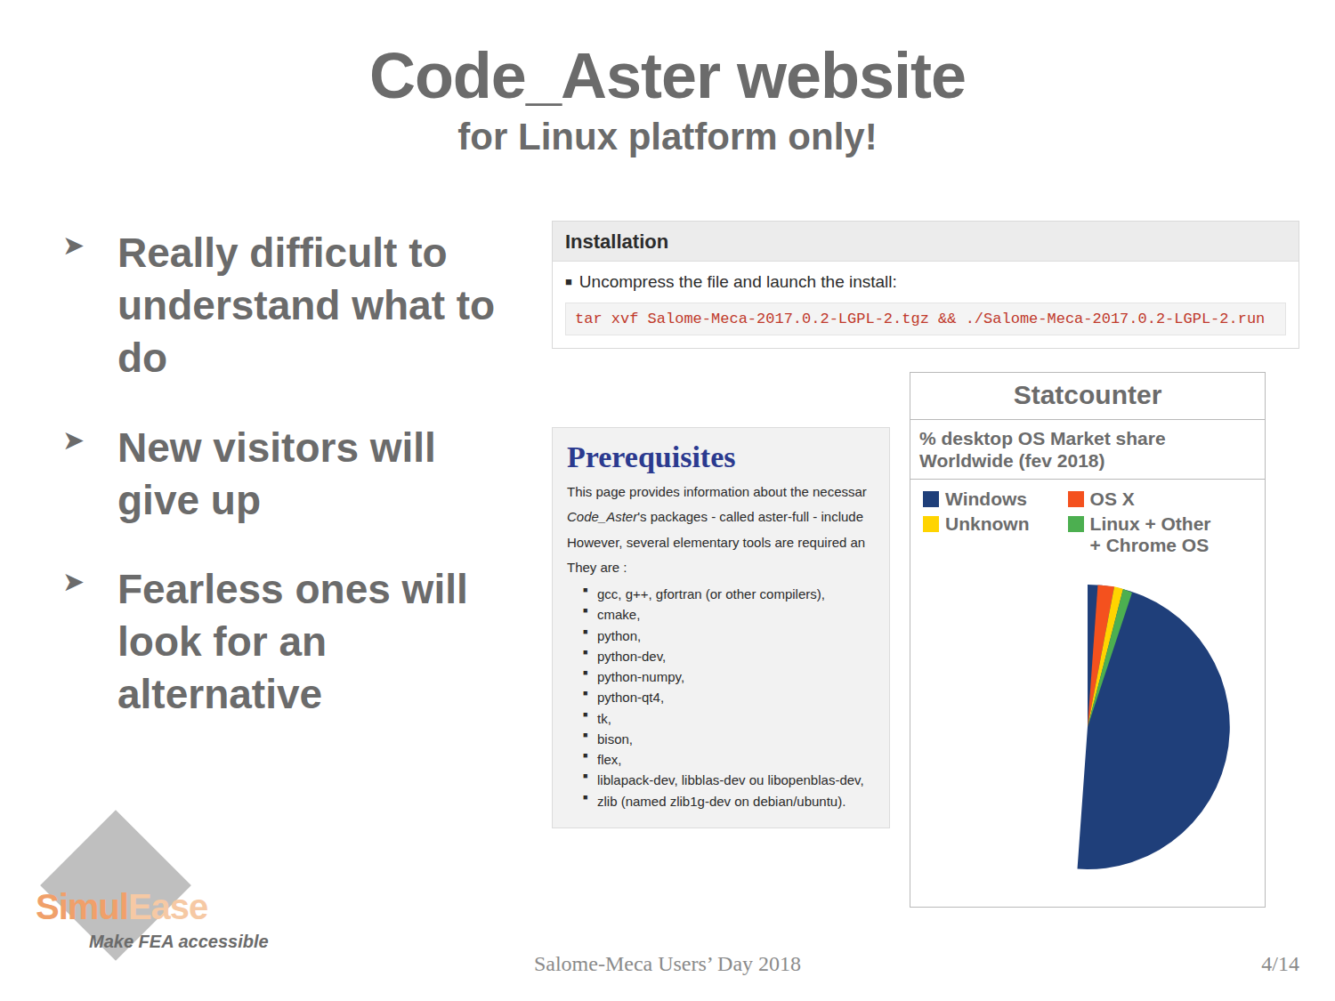Code_Aster website
for Linux platform only!
Really difficult to understand what to do
New visitors will give up
Fearless ones will look for an alternative
Installation
Uncompress the file and launch the install:
tar xvf Salome-Meca-2017.0.2-LGPL-2.tgz && ./Salome-Meca-2017.0.2-LGPL-2.run
Prerequisites
This page provides information about the necessar
Code_Aster's packages - called aster-full - include
However, several elementary tools are required an
They are :
gcc, g++, gfortran (or other compilers),
cmake,
python,
python-dev,
python-numpy,
python-qt4,
tk,
bison,
flex,
liblapack-dev, libblas-dev ou libopenblas-dev,
zlib (named zlib1g-dev on debian/ubuntu).
Statcounter
% desktop OS Market share Worldwide (fev 2018)
| Windows | OS X |
| Unknown | Linux + Other + Chrome OS |
Simul Ease
Make FEA accessible
Salome-Meca Users’ Day 2018
4/14